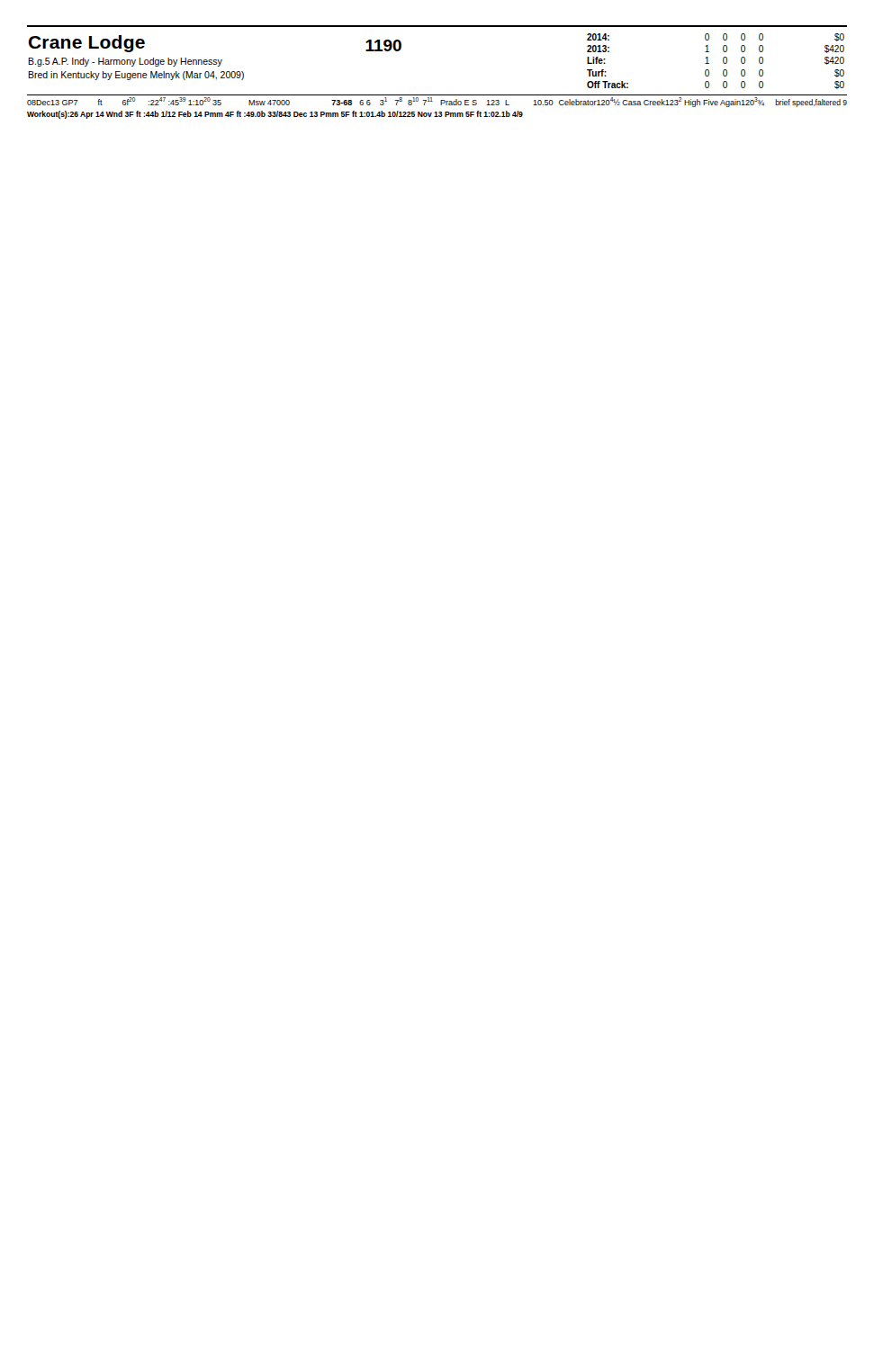| Crane Lodge B.g.5 A.P. Indy - Harmony Lodge by Hennessy Bred in Kentucky by Eugene Melnyk (Mar 04, 2009) | 1190 | / 2014: / 0 / 0 / 0 / 0 / $0 / / 2013: / 1 / 0 / 0 / 0 / $420 / / Life: / 1 / 0 / 0 / 0 / $420 / / Turf: / 0 / 0 / 0 / 0 / $0 / / Off Track: / 0 / 0 / 0 / 0 / $0 / |
08Dec13 GP7 ft 6f20 :2247 :4539 1:1020 35 Msw 47000 73-68 6 6 31 78 810 711 Prado E S 123 L 10.50 Celebrator1204½ Casa Creek1232 High Five Again1203¾brief speed,faltered 9
Workout(s): 26 Apr 14 Wnd 3F ft :44b 1/1 2 Feb 14 Pmm 4F ft :49.0b 33/84 3 Dec 13 Pmm 5F ft 1:01.4b 10/12 25 Nov 13 Pmm 5F ft 1:02.1b 4/9